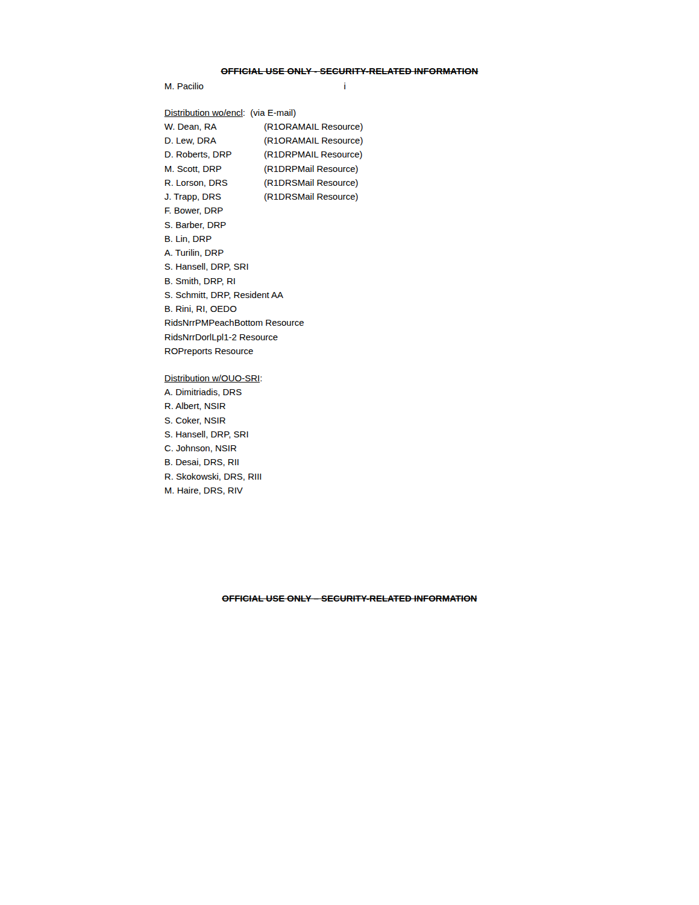OFFICIAL USE ONLY - SECURITY-RELATED INFORMATION
M. Pacilio i
Distribution wo/encl
: (via E-mail)
W. Dean, RA(R1ORAMAIL Resource)
D. Lew, DRA(R1ORAMAIL Resource)
D. Roberts, DRP(R1DRPMAIL Resource)
M. Scott, DRP(R1DRPMail Resource)
R. Lorson, DRS(R1DRSMail Resource)
J. Trapp, DRS(R1DRSMail Resource)
F. Bower, DRP
S. Barber, DRP
B. Lin, DRP
A. Turilin, DRP
S. Hansell, DRP, SRI
B. Smith, DRP, RI
S. Schmitt, DRP, Resident AA
B. Rini, RI, OEDO
RidsNrrPMPeachBottom Resource
RidsNrrDorlLpl1-2 Resource
ROPreports Resource
Distribution w/OUO-SRI
:
A. Dimitriadis, DRS
R. Albert, NSIR
S. Coker, NSIR
S. Hansell, DRP, SRI
C. Johnson, NSIR
B. Desai, DRS, RII
R. Skokowski, DRS, RIII
M. Haire, DRS, RIV
OFFICIAL USE ONLY – SECURITY-RELATED INFORMATION